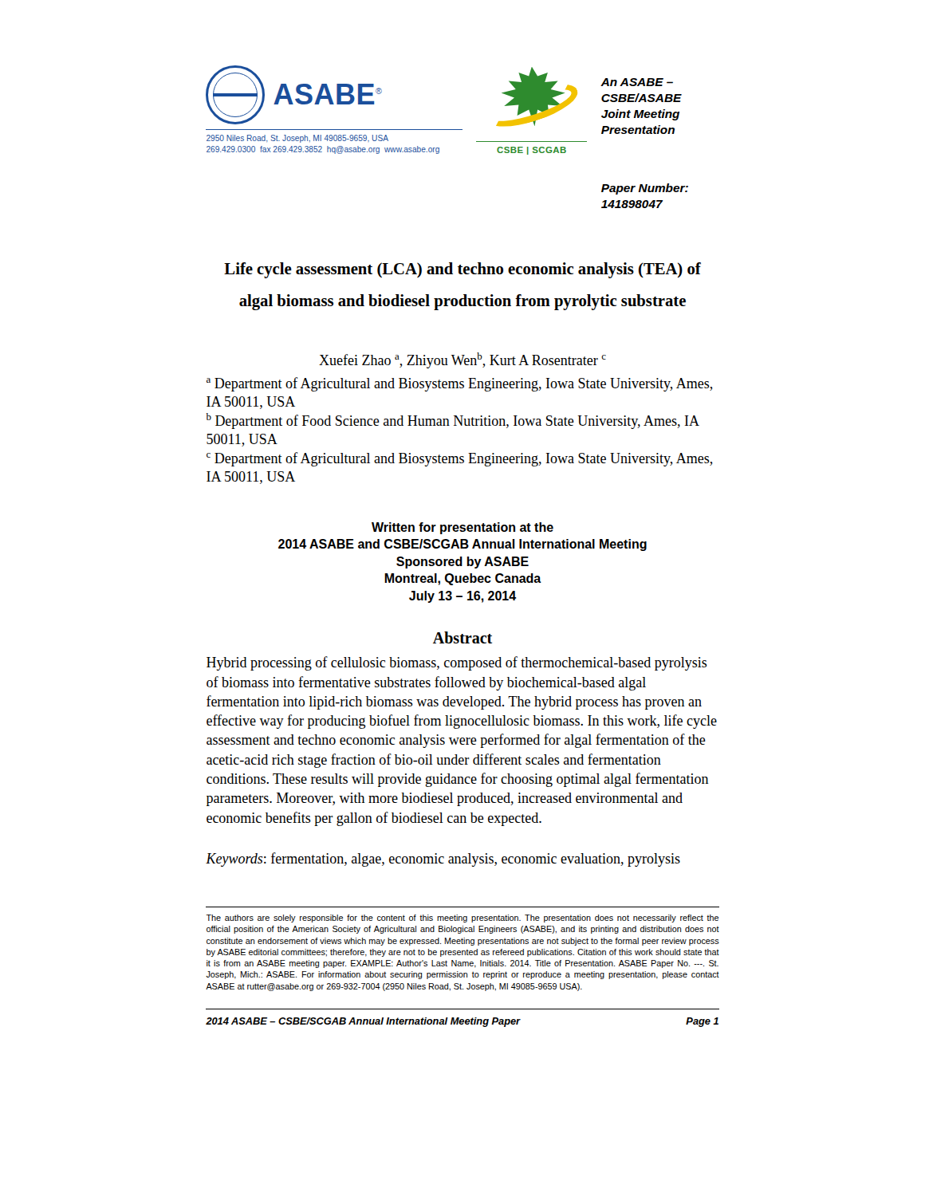ASABE®
2950 Niles Road, St. Joseph, MI 49085-9659, USA
269.429.0300 fax 269.429.3852 hq@asabe.org www.asabe.org
CSBE | SCGAB
An ASABE – CSBE/ASABE
Joint Meeting Presentation
Paper Number: 141898047
Life cycle assessment (LCA) and techno economic analysis (TEA) of algal biomass and biodiesel production from pyrolytic substrate
Xuefei Zhao a, Zhiyou Wenb, Kurt A Rosentrater c
a Department of Agricultural and Biosystems Engineering, Iowa State University, Ames, IA 50011, USA
b Department of Food Science and Human Nutrition, Iowa State University, Ames, IA 50011, USA
c Department of Agricultural and Biosystems Engineering, Iowa State University, Ames, IA 50011, USA
Written for presentation at the
2014 ASABE and CSBE/SCGAB Annual International Meeting
Sponsored by ASABE
Montreal, Quebec Canada
July 13 – 16, 2014
Abstract
Hybrid processing of cellulosic biomass, composed of thermochemical-based pyrolysis of biomass into fermentative substrates followed by biochemical-based algal fermentation into lipid-rich biomass was developed. The hybrid process has proven an effective way for producing biofuel from lignocellulosic biomass. In this work, life cycle assessment and techno economic analysis were performed for algal fermentation of the acetic-acid rich stage fraction of bio-oil under different scales and fermentation conditions. These results will provide guidance for choosing optimal algal fermentation parameters. Moreover, with more biodiesel produced, increased environmental and economic benefits per gallon of biodiesel can be expected.
Keywords: fermentation, algae, economic analysis, economic evaluation, pyrolysis
The authors are solely responsible for the content of this meeting presentation. The presentation does not necessarily reflect the official position of the American Society of Agricultural and Biological Engineers (ASABE), and its printing and distribution does not constitute an endorsement of views which may be expressed. Meeting presentations are not subject to the formal peer review process by ASABE editorial committees; therefore, they are not to be presented as refereed publications. Citation of this work should state that it is from an ASABE meeting paper. EXAMPLE: Author's Last Name, Initials. 2014. Title of Presentation. ASABE Paper No. ---. St. Joseph, Mich.: ASABE. For information about securing permission to reprint or reproduce a meeting presentation, please contact ASABE at rutter@asabe.org or 269-932-7004 (2950 Niles Road, St. Joseph, MI 49085-9659 USA).
2014 ASABE – CSBE/SCGAB Annual International Meeting Paper Page 1